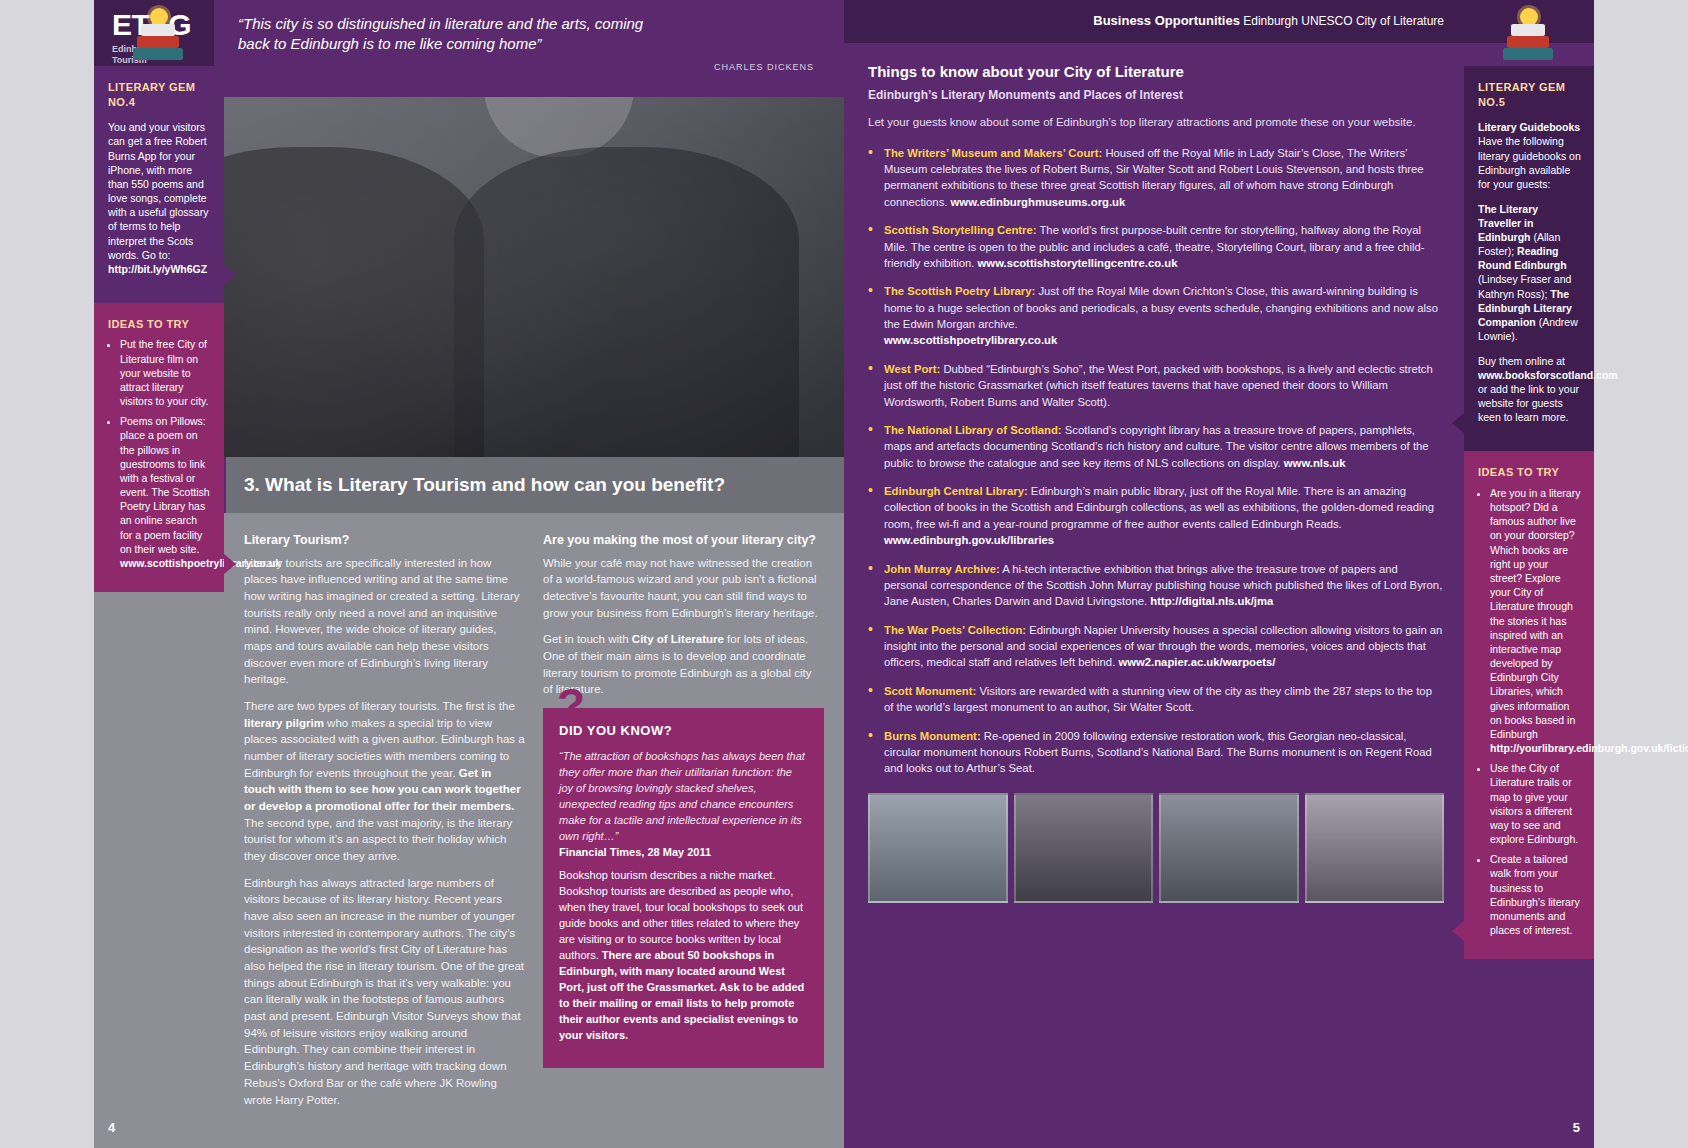ETAG
Edinburgh
Tourism
Action
Group
“This city is so distinguished in literature and the arts, coming back to Edinburgh is to me like coming home”
CHARLES DICKENS
3. What is Literary Tourism and how can you benefit?
Literary Tourism?
Literary tourists are specifically interested in how places have influenced writing and at the same time how writing has imagined or created a setting. Literary tourists really only need a novel and an inquisitive mind. However, the wide choice of literary guides, maps and tours available can help these visitors discover even more of Edinburgh’s living literary heritage.
There are two types of literary tourists. The first is the literary pilgrim who makes a special trip to view places associated with a given author. Edinburgh has a number of literary societies with members coming to Edinburgh for events throughout the year. Get in touch with them to see how you can work together or develop a promotional offer for their members. The second type, and the vast majority, is the literary tourist for whom it’s an aspect to their holiday which they discover once they arrive.
Edinburgh has always attracted large numbers of visitors because of its literary history. Recent years have also seen an increase in the number of younger visitors interested in contemporary authors. The city’s designation as the world’s first City of Literature has also helped the rise in literary tourism. One of the great things about Edinburgh is that it’s very walkable: you can literally walk in the footsteps of famous authors past and present. Edinburgh Visitor Surveys show that 94% of leisure visitors enjoy walking around Edinburgh. They can combine their interest in Edinburgh’s history and heritage with tracking down Rebus’s Oxford Bar or the café where JK Rowling wrote Harry Potter.
Are you making the most of your literary city?
While your café may not have witnessed the creation of a world-famous wizard and your pub isn’t a fictional detective’s favourite haunt, you can still find ways to grow your business from Edinburgh’s literary heritage.
Get in touch with City of Literature for lots of ideas. One of their main aims is to develop and coordinate literary tourism to promote Edinburgh as a global city of literature.
?
Did you know?
“The attraction of bookshops has always been that they offer more than their utilitarian function: the joy of browsing lovingly stacked shelves, unexpected reading tips and chance encounters make for a tactile and intellectual experience in its own right…”
Financial Times, 28 May 2011
Bookshop tourism describes a niche market. Bookshop tourists are described as people who, when they travel, tour local bookshops to seek out guide books and other titles related to where they are visiting or to source books written by local authors. There are about 50 bookshops in Edinburgh, with many located around West Port, just off the Grassmarket. Ask to be added to their mailing or email lists to help promote their author events and specialist evenings to your visitors.
Literary Gem No.4
You and your visitors can get a free Robert Burns App for your iPhone, with more than 550 poems and love songs, complete with a useful glossary of terms to help interpret the Scots words. Go to: http://bit.ly/yWh6GZ
Ideas to try
Put the free City of Literature film on your website to attract literary visitors to your city.
Poems on Pillows: place a poem on the pillows in guestrooms to link with a festival or event. The Scottish Poetry Library has an online search for a poem facility on their web site. www.scottishpoetrylibrary.co.uk
4
Business Opportunities Edinburgh UNESCO City of Literature
Things to know about your City of Literature
Edinburgh’s Literary Monuments and Places of Interest
Let your guests know about some of Edinburgh’s top literary attractions and promote these on your website.
The Writers’ Museum and Makers’ Court: Housed off the Royal Mile in Lady Stair’s Close, The Writers’ Museum celebrates the lives of Robert Burns, Sir Walter Scott and Robert Louis Stevenson, and hosts three permanent exhibitions to these three great Scottish literary figures, all of whom have strong Edinburgh connections. www.edinburghmuseums.org.uk
Scottish Storytelling Centre: The world’s first purpose-built centre for storytelling, halfway along the Royal Mile. The centre is open to the public and includes a café, theatre, Storytelling Court, library and a free child-friendly exhibition. www.scottishstorytellingcentre.co.uk
The Scottish Poetry Library: Just off the Royal Mile down Crichton’s Close, this award-winning building is home to a huge selection of books and periodicals, a busy events schedule, changing exhibitions and now also the Edwin Morgan archive.
www.scottishpoetrylibrary.co.uk
West Port: Dubbed “Edinburgh’s Soho”, the West Port, packed with bookshops, is a lively and eclectic stretch just off the historic Grassmarket (which itself features taverns that have opened their doors to William Wordsworth, Robert Burns and Walter Scott).
The National Library of Scotland: Scotland’s copyright library has a treasure trove of papers, pamphlets, maps and artefacts documenting Scotland’s rich history and culture. The visitor centre allows members of the public to browse the catalogue and see key items of NLS collections on display. www.nls.uk
Edinburgh Central Library: Edinburgh’s main public library, just off the Royal Mile. There is an amazing collection of books in the Scottish and Edinburgh collections, as well as exhibitions, the golden-domed reading room, free wi-fi and a year-round programme of free author events called Edinburgh Reads.
www.edinburgh.gov.uk/libraries
John Murray Archive: A hi-tech interactive exhibition that brings alive the treasure trove of papers and personal correspondence of the Scottish John Murray publishing house which published the likes of Lord Byron, Jane Austen, Charles Darwin and David Livingstone. http://digital.nls.uk/jma
The War Poets’ Collection: Edinburgh Napier University houses a special collection allowing visitors to gain an insight into the personal and social experiences of war through the words, memories, voices and objects that officers, medical staff and relatives left behind. www2.napier.ac.uk/warpoets/
Scott Monument: Visitors are rewarded with a stunning view of the city as they climb the 287 steps to the top of the world’s largest monument to an author, Sir Walter Scott.
Burns Monument: Re-opened in 2009 following extensive restoration work, this Georgian neo-classical, circular monument honours Robert Burns, Scotland’s National Bard. The Burns monument is on Regent Road and looks out to Arthur’s Seat.
Literary Gem No.5
Literary Guidebooks
Have the following literary guidebooks on Edinburgh available for your guests:
The Literary Traveller in Edinburgh (Allan Foster); Reading Round Edinburgh (Lindsey Fraser and Kathryn Ross); The Edinburgh Literary Companion (Andrew Lownie).
Buy them online at www.booksforscotland.com or add the link to your website for guests keen to learn more.
Ideas to try
Are you in a literary hotspot? Did a famous author live on your doorstep? Which books are right up your street? Explore your City of Literature through the stories it has inspired with an interactive map developed by Edinburgh City Libraries, which gives information on books based in Edinburgh http://yourlibrary.edinburgh.gov.uk/fictionmap
Use the City of Literature trails or map to give your visitors a different way to see and explore Edinburgh.
Create a tailored walk from your business to Edinburgh’s literary monuments and places of interest.
5